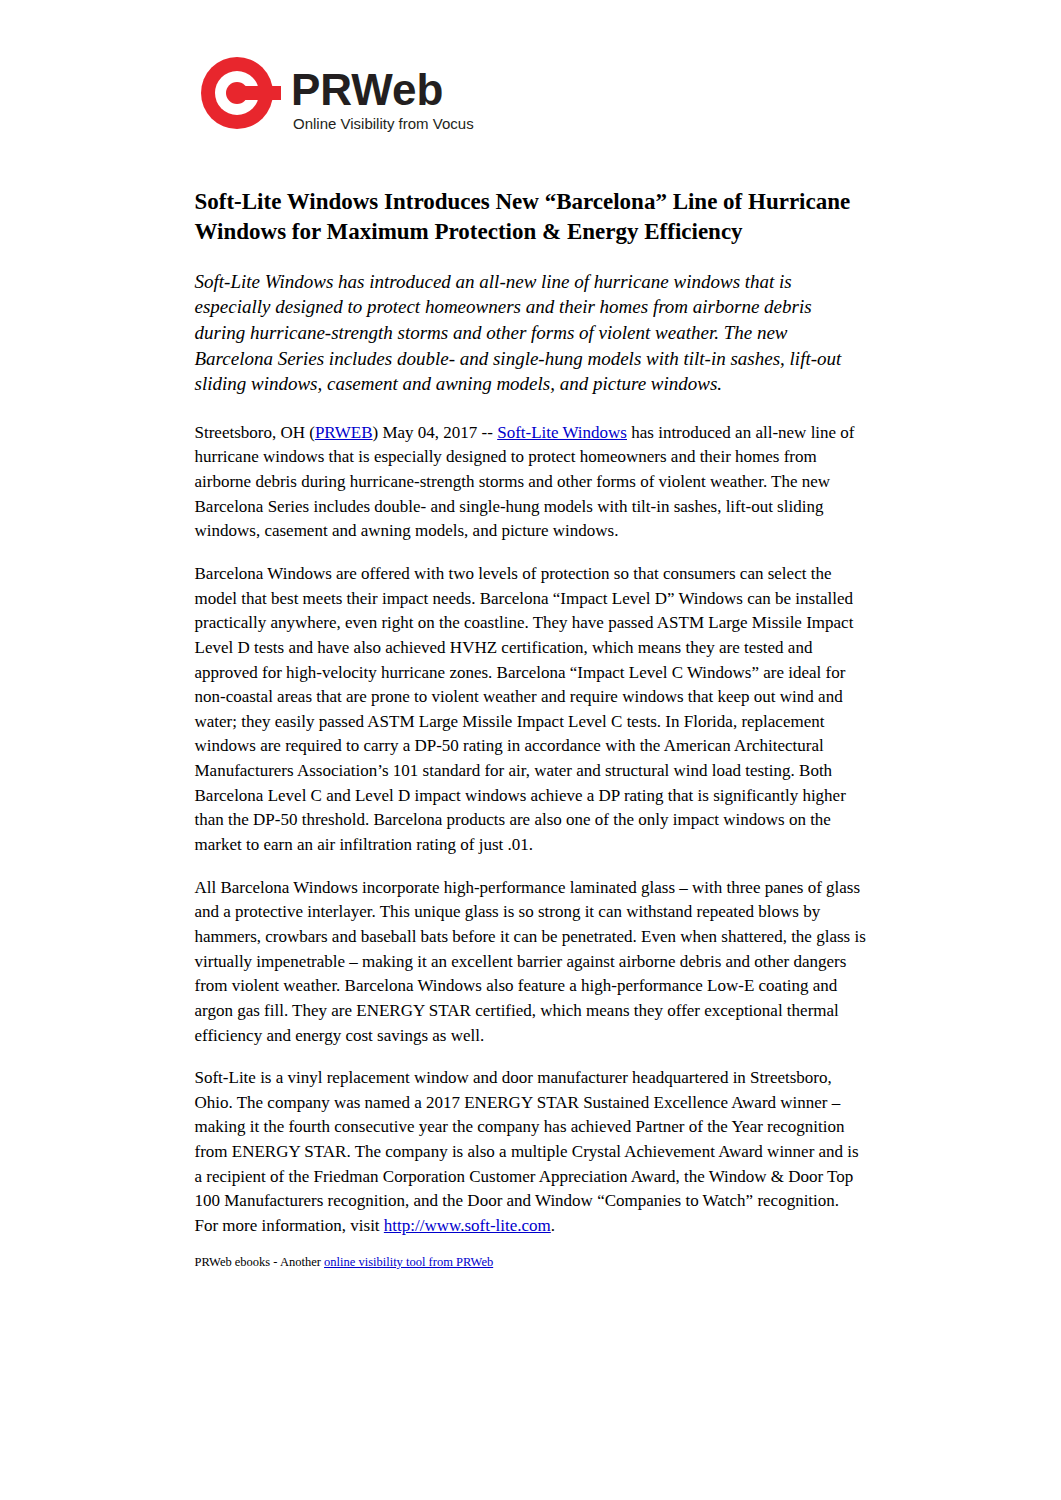PRWeb Online Visibility from Vocus
Soft-Lite Windows Introduces New “Barcelona” Line of Hurricane Windows for Maximum Protection & Energy Efficiency
Soft-Lite Windows has introduced an all-new line of hurricane windows that is especially designed to protect homeowners and their homes from airborne debris during hurricane-strength storms and other forms of violent weather. The new Barcelona Series includes double- and single-hung models with tilt-in sashes, lift-out sliding windows, casement and awning models, and picture windows.
Streetsboro, OH (PRWEB) May 04, 2017 -- Soft-Lite Windows has introduced an all-new line of hurricane windows that is especially designed to protect homeowners and their homes from airborne debris during hurricane-strength storms and other forms of violent weather. The new Barcelona Series includes double- and single-hung models with tilt-in sashes, lift-out sliding windows, casement and awning models, and picture windows.
Barcelona Windows are offered with two levels of protection so that consumers can select the model that best meets their impact needs. Barcelona “Impact Level D” Windows can be installed practically anywhere, even right on the coastline. They have passed ASTM Large Missile Impact Level D tests and have also achieved HVHZ certification, which means they are tested and approved for high-velocity hurricane zones. Barcelona “Impact Level C Windows” are ideal for non-coastal areas that are prone to violent weather and require windows that keep out wind and water; they easily passed ASTM Large Missile Impact Level C tests. In Florida, replacement windows are required to carry a DP-50 rating in accordance with the American Architectural Manufacturers Association’s 101 standard for air, water and structural wind load testing. Both Barcelona Level C and Level D impact windows achieve a DP rating that is significantly higher than the DP-50 threshold. Barcelona products are also one of the only impact windows on the market to earn an air infiltration rating of just .01.
All Barcelona Windows incorporate high-performance laminated glass – with three panes of glass and a protective interlayer. This unique glass is so strong it can withstand repeated blows by hammers, crowbars and baseball bats before it can be penetrated. Even when shattered, the glass is virtually impenetrable – making it an excellent barrier against airborne debris and other dangers from violent weather. Barcelona Windows also feature a high-performance Low-E coating and argon gas fill. They are ENERGY STAR certified, which means they offer exceptional thermal efficiency and energy cost savings as well.
Soft-Lite is a vinyl replacement window and door manufacturer headquartered in Streetsboro, Ohio. The company was named a 2017 ENERGY STAR Sustained Excellence Award winner – making it the fourth consecutive year the company has achieved Partner of the Year recognition from ENERGY STAR. The company is also a multiple Crystal Achievement Award winner and is a recipient of the Friedman Corporation Customer Appreciation Award, the Window & Door Top 100 Manufacturers recognition, and the Door and Window “Companies to Watch” recognition. For more information, visit http://www.soft-lite.com.
PRWeb ebooks - Another online visibility tool from PRWeb